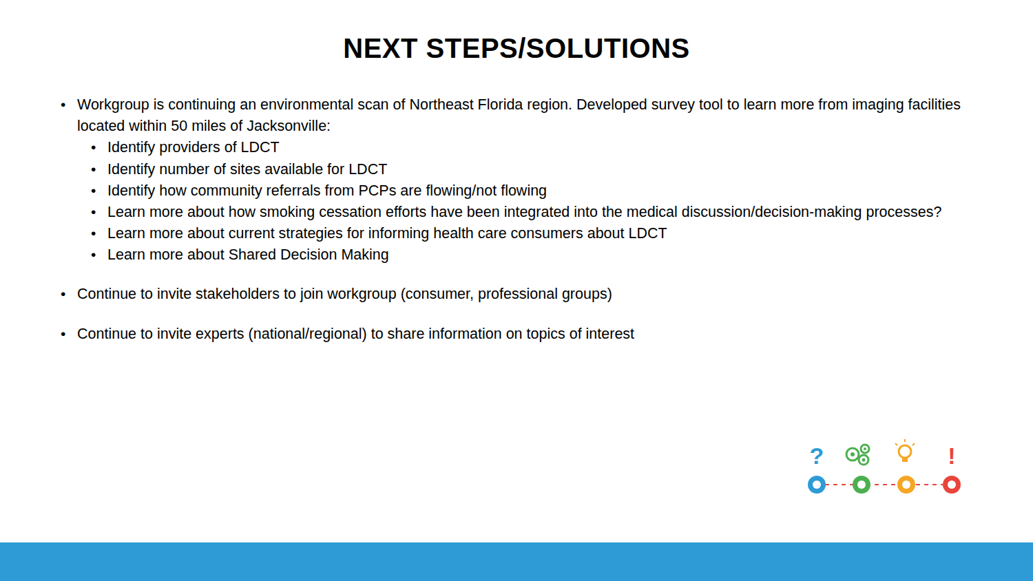NEXT STEPS/SOLUTIONS
Workgroup is continuing an environmental scan of Northeast Florida region. Developed survey tool to learn more from imaging facilities located within 50 miles of Jacksonville:
Identify providers of LDCT
Identify number of sites available for LDCT
Identify how community referrals from PCPs are flowing/not flowing
Learn more about how smoking cessation efforts have been integrated into the medical discussion/decision-making processes?
Learn more about current strategies for informing health care consumers about LDCT
Learn more about Shared Decision Making
Continue to invite stakeholders to join workgroup (consumer, professional groups)
Continue to invite experts (national/regional) to share information on topics of interest
? !